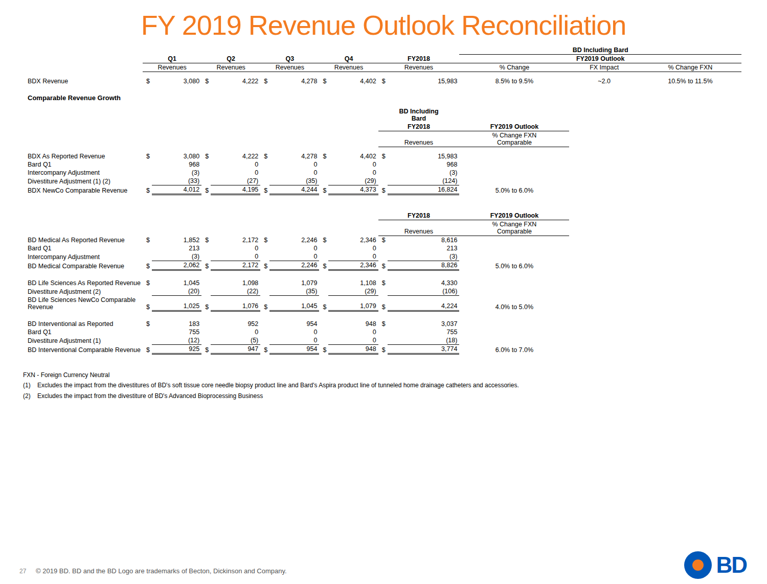FY 2019 Revenue Outlook Reconciliation
| | | | | | | BD Including Bard |
| | Q1 | Q2 | Q3 | Q4 | FY2018 | FY2019 Outlook |
| | Revenues | Revenues | Revenues | Revenues | Revenues | % Change | FX Impact | % Change FXN |
| BDX Revenue | $ | 3,080 | $ | 4,222 | $ | 4,278 | $ | 4,402 | $ | 15,983 | 8.5% to 9.5% | ~2.0 | 10.5% to 11.5% |
| Comparable Revenue Growth | |
| | BD Including Bard | |
| | FY2018 | FY2019 Outlook | |
| | Revenues | % Change FXN Comparable | |
| BDX As Reported Revenue | $ | 3,080 | $ | 4,222 | $ | 4,278 | $ | 4,402 | $ | 15,983 | |
| Bard Q1 | | 968 | | 0 | | 0 | | 0 | | 968 | |
| Intercompany Adjustment | | (3) | | 0 | | 0 | | 0 | | (3) | |
| Divestiture Adjustment (1) (2) | | (33) | | (27) | | (35) | | (29) | | (124) | |
| BDX NewCo Comparable Revenue | $ | 4,012 | $ | 4,195 | $ | 4,244 | $ | 4,373 | $ | 16,824 | 5.0% to 6.0% | |
| | FY2018 | FY2019 Outlook | |
| | Revenues | % Change FXN Comparable | |
| BD Medical As Reported Revenue | $ | 1,852 | $ | 2,172 | $ | 2,246 | $ | 2,346 | $ | 8,616 | |
| Bard Q1 | | 213 | | 0 | | 0 | | 0 | | 213 | |
| Intercompany Adjustment | | (3) | | 0 | | 0 | | 0 | | (3) | |
| BD Medical Comparable Revenue | $ | 2,062 | $ | 2,172 | $ | 2,246 | $ | 2,346 | $ | 8,826 | 5.0% to 6.0% | |
| BD Life Sciences As Reported Revenue | $ | 1,045 | | 1,098 | | 1,079 | | 1,108 | $ | 4,330 | |
| Divestiture Adjustment (2) | | (20) | | (22) | | (35) | | (29) | | (106) | |
| BD Life Sciences NewCo Comparable Revenue | $ | 1,025 | $ | 1,076 | $ | 1,045 | $ | 1,079 | $ | 4,224 | 4.0% to 5.0% | |
| BD Interventional as Reported | $ | 183 | | 952 | | 954 | | 948 | $ | 3,037 | |
| Bard Q1 | | 755 | | 0 | | 0 | | 0 | | 755 | |
| Divestiture Adjustment (1) | | (12) | | (5) | | 0 | | 0 | | (18) | |
| BD Interventional Comparable Revenue | $ | 925 | $ | 947 | $ | 954 | $ | 948 | $ | 3,774 | 6.0% to 7.0% | |
FXN - Foreign Currency Neutral
(1) Excludes the impact from the divestitures of BD's soft tissue core needle biopsy product line and Bard's Aspira product line of tunneled home drainage catheters and accessories.
(2) Excludes the impact from the divestiture of BD's Advanced Bioprocessing Business
27 © 2019 BD. BD and the BD Logo are trademarks of Becton, Dickinson and Company.
BD